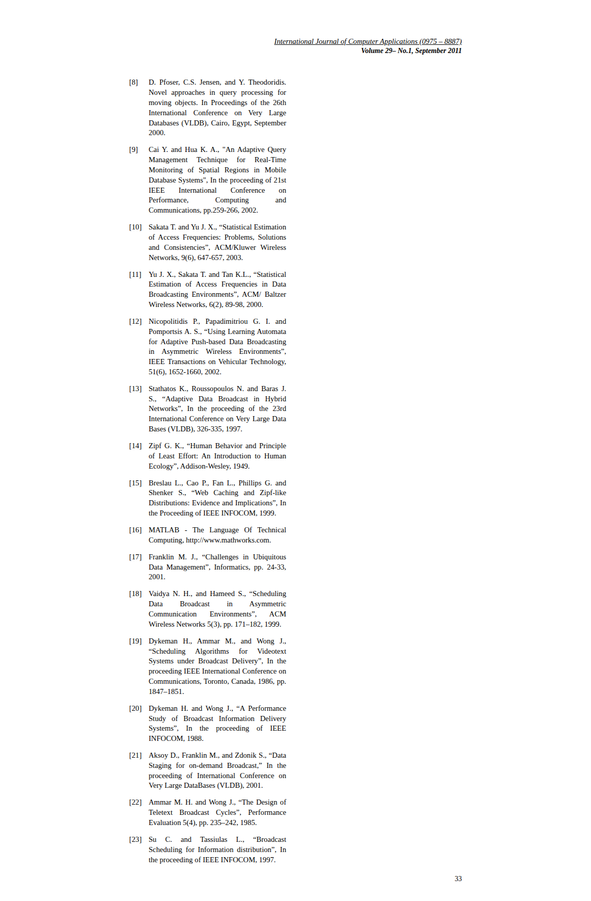International Journal of Computer Applications (0975 – 8887)
Volume 29– No.1, September 2011
[8] D. Pfoser, C.S. Jensen, and Y. Theodoridis. Novel approaches in query processing for moving objects. In Proceedings of the 26th International Conference on Very Large Databases (VLDB), Cairo, Egypt, September 2000.
[9] Cai Y. and Hua K. A., "An Adaptive Query Management Technique for Real-Time Monitoring of Spatial Regions in Mobile Database Systems", In the proceeding of 21st IEEE International Conference on Performance, Computing and Communications, pp.259-266, 2002.
[10] Sakata T. and Yu J. X., “Statistical Estimation of Access Frequencies: Problems, Solutions and Consistencies”, ACM/Kluwer Wireless Networks, 9(6), 647-657, 2003.
[11] Yu J. X., Sakata T. and Tan K.L., “Statistical Estimation of Access Frequencies in Data Broadcasting Environments”, ACM/ Baltzer Wireless Networks, 6(2), 89-98, 2000.
[12] Nicopolitidis P., Papadimitriou G. I. and Pomportsis A. S., “Using Learning Automata for Adaptive Push-based Data Broadcasting in Asymmetric Wireless Environments”, IEEE Transactions on Vehicular Technology, 51(6), 1652-1660, 2002.
[13] Stathatos K., Roussopoulos N. and Baras J. S., “Adaptive Data Broadcast in Hybrid Networks”, In the proceeding of the 23rd International Conference on Very Large Data Bases (VLDB), 326-335, 1997.
[14] Zipf G. K., “Human Behavior and Principle of Least Effort: An Introduction to Human Ecology”, Addison-Wesley, 1949.
[15] Breslau L., Cao P., Fan L., Phillips G. and Shenker S., “Web Caching and Zipf-like Distributions: Evidence and Implications”, In the Proceeding of IEEE INFOCOM, 1999.
[16] MATLAB - The Language Of Technical Computing, http://www.mathworks.com.
[17] Franklin M. J., “Challenges in Ubiquitous Data Management”, Informatics, pp. 24-33, 2001.
[18] Vaidya N. H., and Hameed S., “Scheduling Data Broadcast in Asymmetric Communication Environments”, ACM Wireless Networks 5(3), pp. 171–182, 1999.
[19] Dykeman H., Ammar M., and Wong J., “Scheduling Algorithms for Videotext Systems under Broadcast Delivery”, In the proceeding IEEE International Conference on Communications, Toronto, Canada, 1986, pp. 1847–1851.
[20] Dykeman H. and Wong J., “A Performance Study of Broadcast Information Delivery Systems”, In the proceeding of IEEE INFOCOM, 1988.
[21] Aksoy D., Franklin M., and Zdonik S., “Data Staging for on-demand Broadcast,” In the proceeding of International Conference on Very Large DataBases (VLDB), 2001.
[22] Ammar M. H. and Wong J., “The Design of Teletext Broadcast Cycles”, Performance Evaluation 5(4), pp. 235–242, 1985.
[23] Su C. and Tassiulas L., “Broadcast Scheduling for Information distribution”, In the proceeding of IEEE INFOCOM, 1997.
33